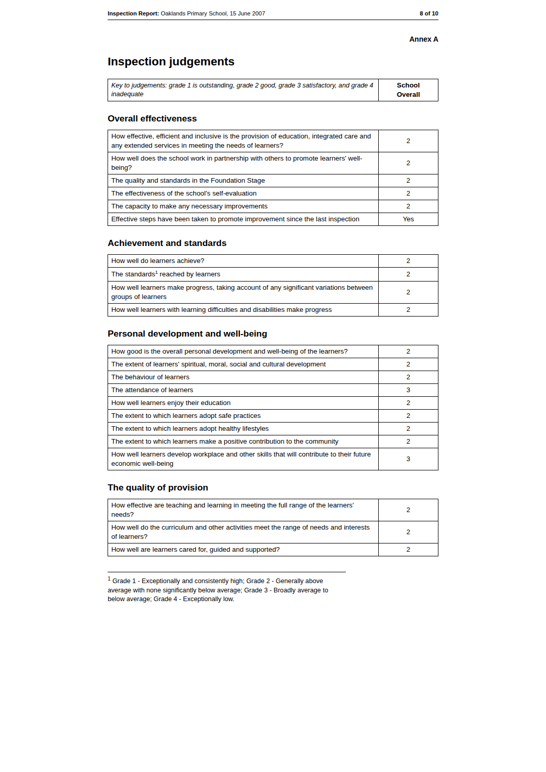Inspection Report: Oaklands Primary School, 15 June 2007
8 of 10
Annex A
Inspection judgements
| Key to judgements: grade 1 is outstanding, grade 2 good, grade 3 satisfactory, and grade 4 inadequate | School Overall |
Overall effectiveness
| How effective, efficient and inclusive is the provision of education, integrated care and any extended services in meeting the needs of learners? | 2 |
| How well does the school work in partnership with others to promote learners' well-being? | 2 |
| The quality and standards in the Foundation Stage | 2 |
| The effectiveness of the school's self-evaluation | 2 |
| The capacity to make any necessary improvements | 2 |
| Effective steps have been taken to promote improvement since the last inspection | Yes |
Achievement and standards
| How well do learners achieve? | 2 |
| The standards 1 reached by learners | 2 |
| How well learners make progress, taking account of any significant variations between groups of learners | 2 |
| How well learners with learning difficulties and disabilities make progress | 2 |
Personal development and well-being
| How good is the overall personal development and well-being of the learners? | 2 |
| The extent of learners' spiritual, moral, social and cultural development | 2 |
| The behaviour of learners | 2 |
| The attendance of learners | 3 |
| How well learners enjoy their education | 2 |
| The extent to which learners adopt safe practices | 2 |
| The extent to which learners adopt healthy lifestyles | 2 |
| The extent to which learners make a positive contribution to the community | 2 |
| How well learners develop workplace and other skills that will contribute to their future economic well-being | 3 |
The quality of provision
| How effective are teaching and learning in meeting the full range of the learners' needs? | 2 |
| How well do the curriculum and other activities meet the range of needs and interests of learners? | 2 |
| How well are learners cared for, guided and supported? | 2 |
1 Grade 1 - Exceptionally and consistently high; Grade 2 - Generally above average with none significantly below average; Grade 3 - Broadly average to below average; Grade 4 - Exceptionally low.